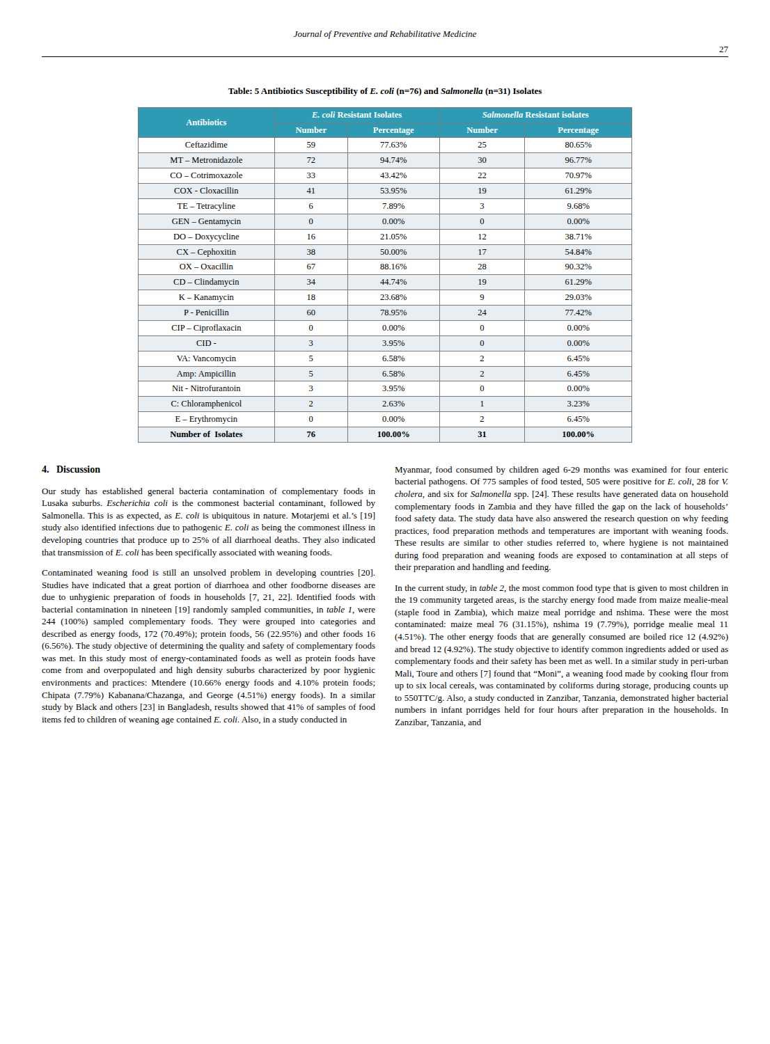Journal of Preventive and Rehabilitative Medicine
27
Table: 5 Antibiotics Susceptibility of E. coli (n=76) and Salmonella (n=31) Isolates
| Antibiotics | E. coli Resistant Isolates | Salmonella Resistant isolates |
| --- | --- | --- |
| Number | Percentage | Number | Percentage |
| Ceftazidime | 59 | 77.63% | 25 | 80.65% |
| MT – Metronidazole | 72 | 94.74% | 30 | 96.77% |
| CO – Cotrimoxazole | 33 | 43.42% | 22 | 70.97% |
| COX - Cloxacillin | 41 | 53.95% | 19 | 61.29% |
| TE – Tetracyline | 6 | 7.89% | 3 | 9.68% |
| GEN – Gentamycin | 0 | 0.00% | 0 | 0.00% |
| DO – Doxycycline | 16 | 21.05% | 12 | 38.71% |
| CX – Cephoxitin | 38 | 50.00% | 17 | 54.84% |
| OX – Oxacillin | 67 | 88.16% | 28 | 90.32% |
| CD – Clindamycin | 34 | 44.74% | 19 | 61.29% |
| K – Kanamycin | 18 | 23.68% | 9 | 29.03% |
| P - Penicillin | 60 | 78.95% | 24 | 77.42% |
| CIP – Ciproflaxacin | 0 | 0.00% | 0 | 0.00% |
| CID - | 3 | 3.95% | 0 | 0.00% |
| VA: Vancomycin | 5 | 6.58% | 2 | 6.45% |
| Amp: Ampicillin | 5 | 6.58% | 2 | 6.45% |
| Nit - Nitrofurantoin | 3 | 3.95% | 0 | 0.00% |
| C: Chloramphenicol | 2 | 2.63% | 1 | 3.23% |
| E – Erythromycin | 0 | 0.00% | 2 | 6.45% |
| Number of Isolates | 76 | 100.00% | 31 | 100.00% |
4. Discussion
Our study has established general bacteria contamination of complementary foods in Lusaka suburbs. Escherichia coli is the commonest bacterial contaminant, followed by Salmonella. This is as expected, as E. coli is ubiquitous in nature. Motarjemi et al.’s [19] study also identified infections due to pathogenic E. coli as being the commonest illness in developing countries that produce up to 25% of all diarrhoeal deaths. They also indicated that transmission of E. coli has been specifically associated with weaning foods.
Contaminated weaning food is still an unsolved problem in developing countries [20]. Studies have indicated that a great portion of diarrhoea and other foodborne diseases are due to unhygienic preparation of foods in households [7, 21, 22]. Identified foods with bacterial contamination in nineteen [19] randomly sampled communities, in table 1, were 244 (100%) sampled complementary foods. They were grouped into categories and described as energy foods, 172 (70.49%); protein foods, 56 (22.95%) and other foods 16 (6.56%). The study objective of determining the quality and safety of complementary foods was met. In this study most of energy-contaminated foods as well as protein foods have come from and overpopulated and high density suburbs characterized by poor hygienic environments and practices: Mtendere (10.66% energy foods and 4.10% protein foods; Chipata (7.79%) Kabanana/Chazanga, and George (4.51%) energy foods). In a similar study by Black and others [23] in Bangladesh, results showed that 41% of samples of food items fed to children of weaning age contained E. coli. Also, in a study conducted in
Myanmar, food consumed by children aged 6-29 months was examined for four enteric bacterial pathogens. Of 775 samples of food tested, 505 were positive for E. coli, 28 for V. cholera, and six for Salmonella spp. [24]. These results have generated data on household complementary foods in Zambia and they have filled the gap on the lack of households’ food safety data. The study data have also answered the research question on why feeding practices, food preparation methods and temperatures are important with weaning foods. These results are similar to other studies referred to, where hygiene is not maintained during food preparation and weaning foods are exposed to contamination at all steps of their preparation and handling and feeding.
In the current study, in table 2, the most common food type that is given to most children in the 19 community targeted areas, is the starchy energy food made from maize mealie-meal (staple food in Zambia), which maize meal porridge and nshima. These were the most contaminated: maize meal 76 (31.15%), nshima 19 (7.79%), porridge mealie meal 11 (4.51%). The other energy foods that are generally consumed are boiled rice 12 (4.92%) and bread 12 (4.92%). The study objective to identify common ingredients added or used as complementary foods and their safety has been met as well. In a similar study in peri-urban Mali, Toure and others [7] found that “Moni”, a weaning food made by cooking flour from up to six local cereals, was contaminated by coliforms during storage, producing counts up to 550TTC/g. Also, a study conducted in Zanzibar, Tanzania, demonstrated higher bacterial numbers in infant porridges held for four hours after preparation in the households. In Zanzibar, Tanzania, and